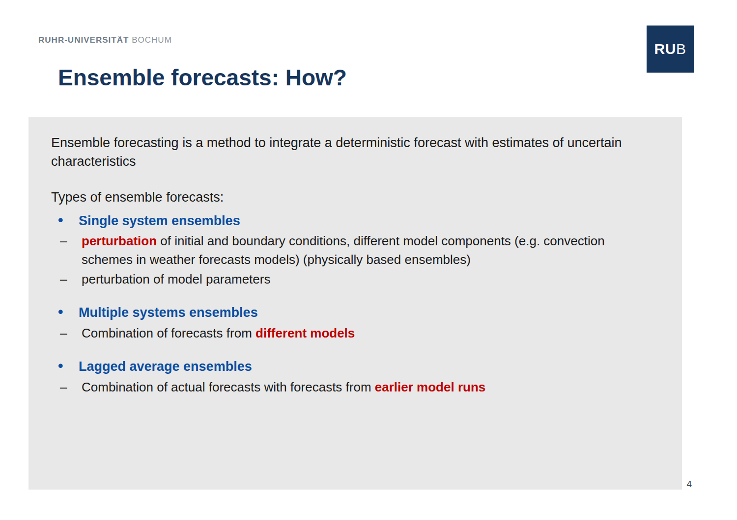RUHR-UNIVERSITÄT BOCHUM
RUB
Ensemble forecasts: How?
Ensemble forecasting is a method to integrate a deterministic forecast with estimates of uncertain characteristics
Types of ensemble forecasts:
Single system ensembles
perturbation of initial and boundary conditions, different model components (e.g. convection schemes in weather forecasts models) (physically based ensembles)
perturbation of model parameters
Multiple systems ensembles
Combination of forecasts from different models
Lagged average ensembles
Combination of actual forecasts with forecasts from earlier model runs
4